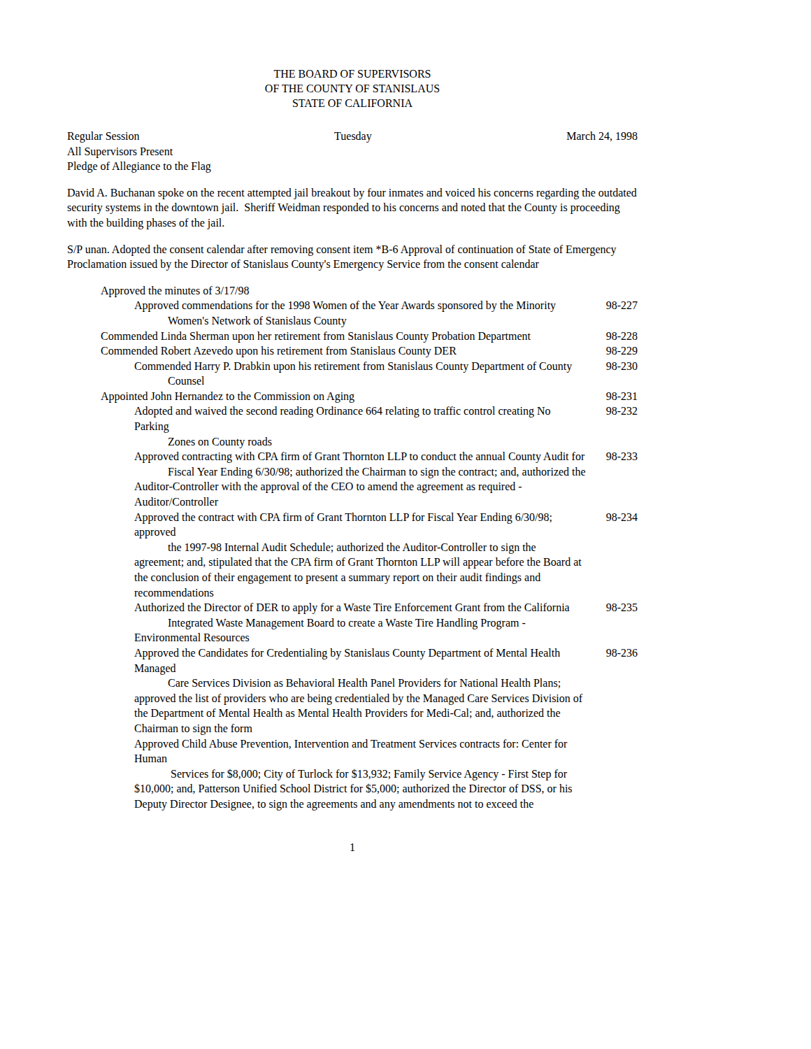THE BOARD OF SUPERVISORS
OF THE COUNTY OF STANISLAUS
STATE OF CALIFORNIA
Regular Session
Tuesday
March 24, 1998
All Supervisors Present
Pledge of Allegiance to the Flag
David A. Buchanan spoke on the recent attempted jail breakout by four inmates and voiced his concerns regarding the outdated security systems in the downtown jail. Sheriff Weidman responded to his concerns and noted that the County is proceeding with the building phases of the jail.
S/P unan. Adopted the consent calendar after removing consent item *B-6 Approval of continuation of State of Emergency Proclamation issued by the Director of Stanislaus County's Emergency Service from the consent calendar
Approved the minutes of 3/17/98
98-227 Approved commendations for the 1998 Women of the Year Awards sponsored by the Minority
Women's Network of Stanislaus County
98-228 Commended Linda Sherman upon her retirement from Stanislaus County Probation Department
98-229 Commended Robert Azevedo upon his retirement from Stanislaus County DER
98-230 Commended Harry P. Drabkin upon his retirement from Stanislaus County Department of County
Counsel
98-231 Appointed John Hernandez to the Commission on Aging
98-232 Adopted and waived the second reading Ordinance 664 relating to traffic control creating No Parking
Zones on County roads
98-233 Approved contracting with CPA firm of Grant Thornton LLP to conduct the annual County Audit for
Fiscal Year Ending 6/30/98; authorized the Chairman to sign the contract; and, authorized the Auditor-Controller with the approval of the CEO to amend the agreement as required - Auditor/Controller
98-234 Approved the contract with CPA firm of Grant Thornton LLP for Fiscal Year Ending 6/30/98; approved
the 1997-98 Internal Audit Schedule; authorized the Auditor-Controller to sign the agreement; and, stipulated that the CPA firm of Grant Thornton LLP will appear before the Board at the conclusion of their engagement to present a summary report on their audit findings and recommendations
98-235 Authorized the Director of DER to apply for a Waste Tire Enforcement Grant from the California
Integrated Waste Management Board to create a Waste Tire Handling Program - Environmental Resources
98-236 Approved the Candidates for Credentialing by Stanislaus County Department of Mental Health Managed
Care Services Division as Behavioral Health Panel Providers for National Health Plans; approved the list of providers who are being credentialed by the Managed Care Services Division of the Department of Mental Health as Mental Health Providers for Medi-Cal; and, authorized the Chairman to sign the form
Approved Child Abuse Prevention, Intervention and Treatment Services contracts for: Center for Human
Services for $8,000; City of Turlock for $13,932; Family Service Agency - First Step for $10,000; and, Patterson Unified School District for $5,000; authorized the Director of DSS, or his Deputy Director Designee, to sign the agreements and any amendments not to exceed the
1